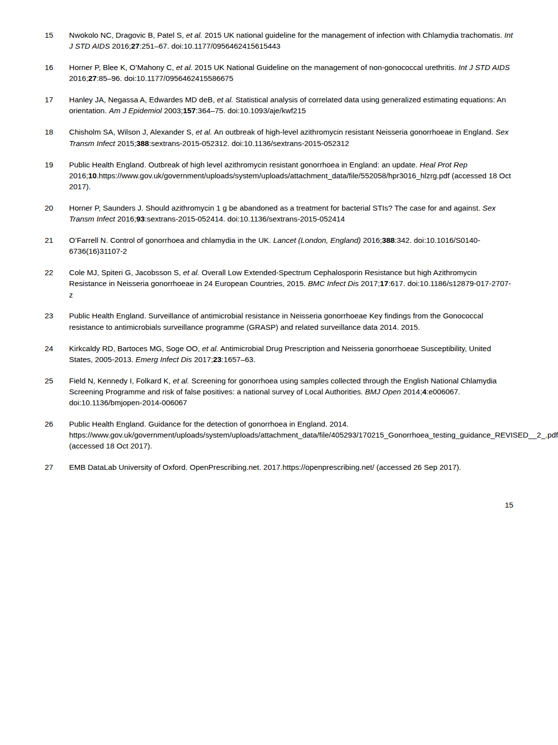15 Nwokolo NC, Dragovic B, Patel S, et al. 2015 UK national guideline for the management of infection with Chlamydia trachomatis. Int J STD AIDS 2016;27:251–67. doi:10.1177/0956462415615443
16 Horner P, Blee K, O’Mahony C, et al. 2015 UK National Guideline on the management of non-gonococcal urethritis. Int J STD AIDS 2016;27:85–96. doi:10.1177/0956462415586675
17 Hanley JA, Negassa A, Edwardes MD deB, et al. Statistical analysis of correlated data using generalized estimating equations: An orientation. Am J Epidemiol 2003;157:364–75. doi:10.1093/aje/kwf215
18 Chisholm SA, Wilson J, Alexander S, et al. An outbreak of high-level azithromycin resistant Neisseria gonorrhoeae in England. Sex Transm Infect 2015;388:sextrans-2015-052312. doi:10.1136/sextrans-2015-052312
19 Public Health England. Outbreak of high level azithromycin resistant gonorrhoea in England: an update. Heal Prot Rep 2016;10.https://www.gov.uk/government/uploads/system/uploads/attachment_data/file/552058/hpr3016_hlzrg.pdf (accessed 18 Oct 2017).
20 Horner P, Saunders J. Should azithromycin 1 g be abandoned as a treatment for bacterial STIs? The case for and against. Sex Transm Infect 2016;93:sextrans-2015-052414. doi:10.1136/sextrans-2015-052414
21 O’Farrell N. Control of gonorrhoea and chlamydia in the UK. Lancet (London, England) 2016;388:342. doi:10.1016/S0140-6736(16)31107-2
22 Cole MJ, Spiteri G, Jacobsson S, et al. Overall Low Extended-Spectrum Cephalosporin Resistance but high Azithromycin Resistance in Neisseria gonorrhoeae in 24 European Countries, 2015. BMC Infect Dis 2017;17:617. doi:10.1186/s12879-017-2707-z
23 Public Health England. Surveillance of antimicrobial resistance in Neisseria gonorrhoeae Key findings from the Gonococcal resistance to antimicrobials surveillance programme (GRASP) and related surveillance data 2014. 2015.
24 Kirkcaldy RD, Bartoces MG, Soge OO, et al. Antimicrobial Drug Prescription and Neisseria gonorrhoeae Susceptibility, United States, 2005-2013. Emerg Infect Dis 2017;23:1657–63.
25 Field N, Kennedy I, Folkard K, et al. Screening for gonorrhoea using samples collected through the English National Chlamydia Screening Programme and risk of false positives: a national survey of Local Authorities. BMJ Open 2014;4:e006067. doi:10.1136/bmjopen-2014-006067
26 Public Health England. Guidance for the detection of gonorrhoea in England. 2014. https://www.gov.uk/government/uploads/system/uploads/attachment_data/file/405293/170215_Gonorrhoea_testing_guidance_REVISED__2_.pdf (accessed 18 Oct 2017).
27 EMB DataLab University of Oxford. OpenPrescribing.net. 2017.https://openprescribing.net/ (accessed 26 Sep 2017).
15